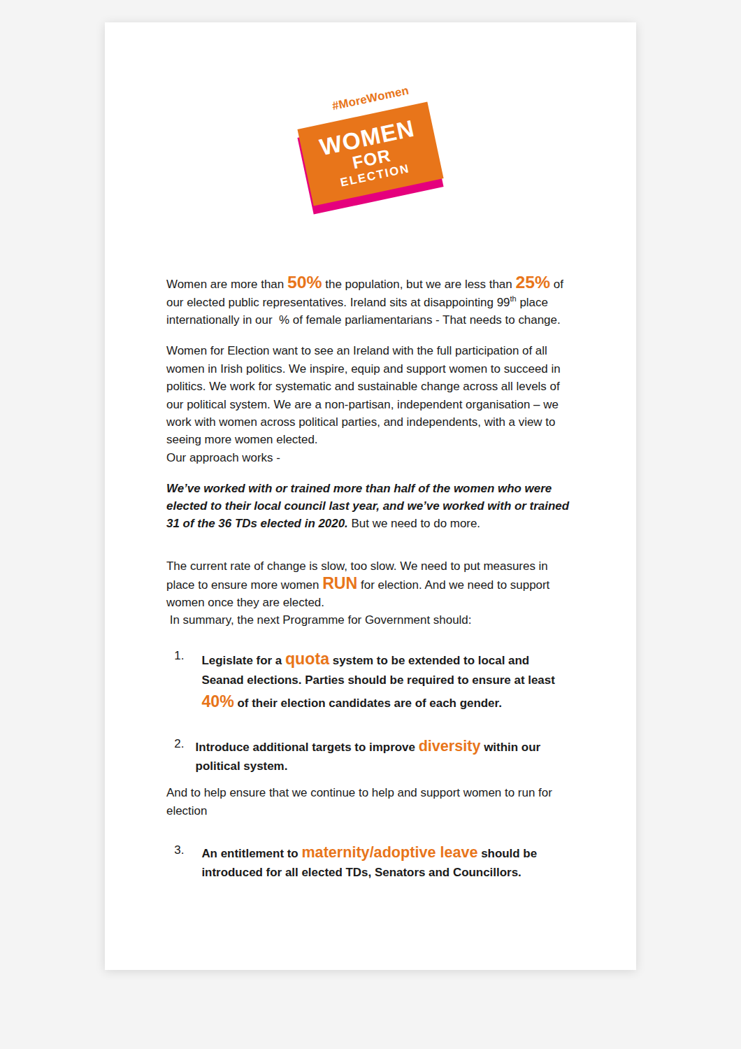#MoreWomen WOMEN FOR ELECTION
Women are more than 50% the population, but we are less than 25% of our elected public representatives. Ireland sits at disappointing 99th place internationally in our % of female parliamentarians - That needs to change.
Women for Election want to see an Ireland with the full participation of all women in Irish politics. We inspire, equip and support women to succeed in politics. We work for systematic and sustainable change across all levels of our political system. We are a non-partisan, independent organisation – we work with women across political parties, and independents, with a view to seeing more women elected.
Our approach works -
We’ve worked with or trained more than half of the women who were elected to their local council last year, and we’ve worked with or trained 31 of the 36 TDs elected in 2020. But we need to do more.
The current rate of change is slow, too slow. We need to put measures in place to ensure more women RUN for election. And we need to support women once they are elected.
In summary, the next Programme for Government should:
Legislate for a quota system to be extended to local and Seanad elections. Parties should be required to ensure at least 40% of their election candidates are of each gender.
Introduce additional targets to improve diversity within our political system.
And to help ensure that we continue to help and support women to run for election
An entitlement to maternity/adoptive leave should be introduced for all elected TDs, Senators and Councillors.